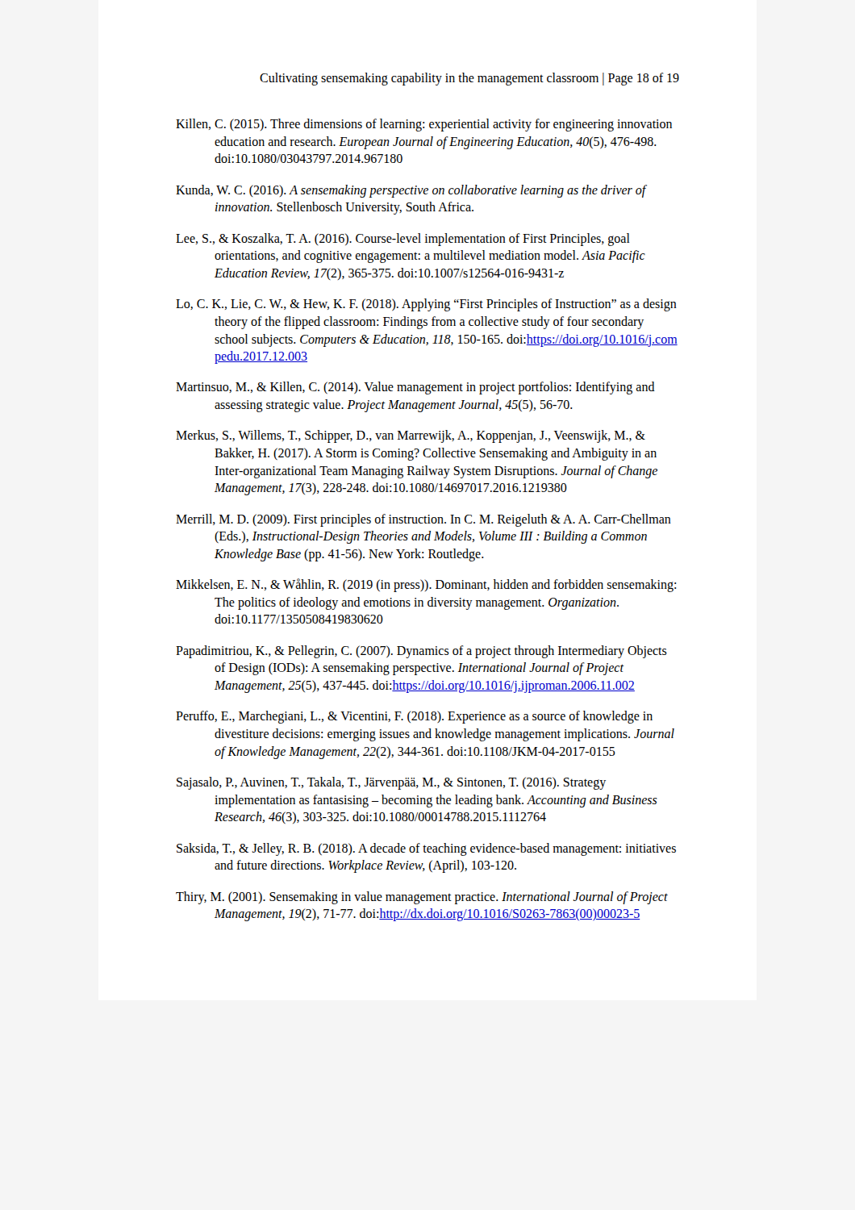Cultivating sensemaking capability in the management classroom | Page 18 of 19
Killen, C. (2015). Three dimensions of learning: experiential activity for engineering innovation education and research. European Journal of Engineering Education, 40(5), 476-498. doi:10.1080/03043797.2014.967180
Kunda, W. C. (2016). A sensemaking perspective on collaborative learning as the driver of innovation. Stellenbosch University, South Africa.
Lee, S., & Koszalka, T. A. (2016). Course-level implementation of First Principles, goal orientations, and cognitive engagement: a multilevel mediation model. Asia Pacific Education Review, 17(2), 365-375. doi:10.1007/s12564-016-9431-z
Lo, C. K., Lie, C. W., & Hew, K. F. (2018). Applying “First Principles of Instruction” as a design theory of the flipped classroom: Findings from a collective study of four secondary school subjects. Computers & Education, 118, 150-165. doi:https://doi.org/10.1016/j.compedu.2017.12.003
Martinsuo, M., & Killen, C. (2014). Value management in project portfolios: Identifying and assessing strategic value. Project Management Journal, 45(5), 56-70.
Merkus, S., Willems, T., Schipper, D., van Marrewijk, A., Koppenjan, J., Veenswijk, M., & Bakker, H. (2017). A Storm is Coming? Collective Sensemaking and Ambiguity in an Inter-organizational Team Managing Railway System Disruptions. Journal of Change Management, 17(3), 228-248. doi:10.1080/14697017.2016.1219380
Merrill, M. D. (2009). First principles of instruction. In C. M. Reigeluth & A. A. Carr-Chellman (Eds.), Instructional-Design Theories and Models, Volume III : Building a Common Knowledge Base (pp. 41-56). New York: Routledge.
Mikkelsen, E. N., & Wåhlin, R. (2019 (in press)). Dominant, hidden and forbidden sensemaking: The politics of ideology and emotions in diversity management. Organization. doi:10.1177/1350508419830620
Papadimitriou, K., & Pellegrin, C. (2007). Dynamics of a project through Intermediary Objects of Design (IODs): A sensemaking perspective. International Journal of Project Management, 25(5), 437-445. doi:https://doi.org/10.1016/j.ijproman.2006.11.002
Peruffo, E., Marchegiani, L., & Vicentini, F. (2018). Experience as a source of knowledge in divestiture decisions: emerging issues and knowledge management implications. Journal of Knowledge Management, 22(2), 344-361. doi:10.1108/JKM-04-2017-0155
Sajasalo, P., Auvinen, T., Takala, T., Järvenpää, M., & Sintonen, T. (2016). Strategy implementation as fantasising – becoming the leading bank. Accounting and Business Research, 46(3), 303-325. doi:10.1080/00014788.2015.1112764
Saksida, T., & Jelley, R. B. (2018). A decade of teaching evidence-based management: initiatives and future directions. Workplace Review, (April), 103-120.
Thiry, M. (2001). Sensemaking in value management practice. International Journal of Project Management, 19(2), 71-77. doi:http://dx.doi.org/10.1016/S0263-7863(00)00023-5